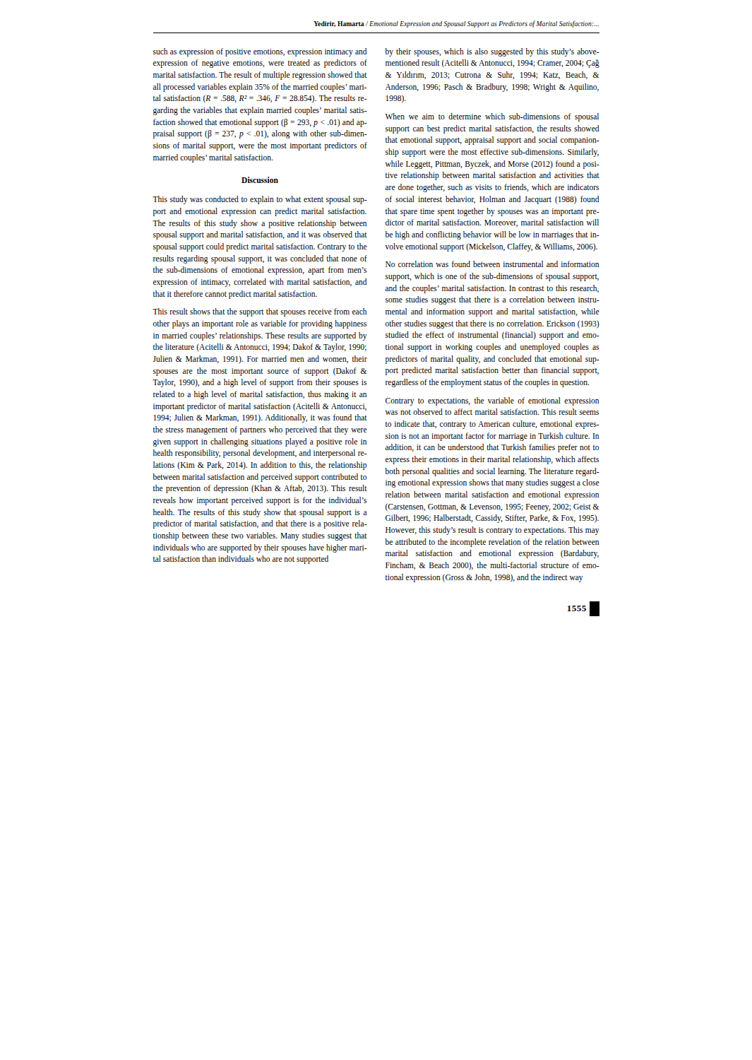Yedirir, Hamarta / Emotional Expression and Spousal Support as Predictors of Marital Satisfaction:...
such as expression of positive emotions, expression intimacy and expression of negative emotions, were treated as predictors of marital satisfaction. The result of multiple regression showed that all processed variables explain 35% of the married couples’ marital satisfaction (R = .588, R² = .346, F = 28.854). The results regarding the variables that explain married couples’ marital satisfaction showed that emotional support (β = 293, p < .01) and appraisal support (β = 237, p < .01), along with other sub-dimensions of marital support, were the most important predictors of married couples’ marital satisfaction.
Discussion
This study was conducted to explain to what extent spousal support and emotional expression can predict marital satisfaction. The results of this study show a positive relationship between spousal support and marital satisfaction, and it was observed that spousal support could predict marital satisfaction. Contrary to the results regarding spousal support, it was concluded that none of the sub-dimensions of emotional expression, apart from men’s expression of intimacy, correlated with marital satisfaction, and that it therefore cannot predict marital satisfaction.
This result shows that the support that spouses receive from each other plays an important role as variable for providing happiness in married couples’ relationships. These results are supported by the literature (Acitelli & Antonucci, 1994; Dakof & Taylor, 1990; Julien & Markman, 1991). For married men and women, their spouses are the most important source of support (Dakof & Taylor, 1990), and a high level of support from their spouses is related to a high level of marital satisfaction, thus making it an important predictor of marital satisfaction (Acitelli & Antonucci, 1994; Julien & Markman, 1991). Additionally, it was found that the stress management of partners who perceived that they were given support in challenging situations played a positive role in health responsibility, personal development, and interpersonal relations (Kim & Park, 2014). In addition to this, the relationship between marital satisfaction and perceived support contributed to the prevention of depression (Khan & Aftab, 2013). This result reveals how important perceived support is for the individual’s health. The results of this study show that spousal support is a predictor of marital satisfaction, and that there is a positive relationship between these two variables. Many studies suggest that individuals who are supported by their spouses have higher marital satisfaction than individuals who are not supported
by their spouses, which is also suggested by this study’s above-mentioned result (Acitelli & Antonucci, 1994; Cramer, 2004; Çağ & Yıldırım, 2013; Cutrona & Suhr, 1994; Katz, Beach, & Anderson, 1996; Pasch & Bradbury, 1998; Wright & Aquilino, 1998).
When we aim to determine which sub-dimensions of spousal support can best predict marital satisfaction, the results showed that emotional support, appraisal support and social companionship support were the most effective sub-dimensions. Similarly, while Leggett, Pittman, Byczek, and Morse (2012) found a positive relationship between marital satisfaction and activities that are done together, such as visits to friends, which are indicators of social interest behavior, Holman and Jacquart (1988) found that spare time spent together by spouses was an important predictor of marital satisfaction. Moreover, marital satisfaction will be high and conflicting behavior will be low in marriages that involve emotional support (Mickelson, Claffey, & Williams, 2006).
No correlation was found between instrumental and information support, which is one of the sub-dimensions of spousal support, and the couples’ marital satisfaction. In contrast to this research, some studies suggest that there is a correlation between instrumental and information support and marital satisfaction, while other studies suggest that there is no correlation. Erickson (1993) studied the effect of instrumental (financial) support and emotional support in working couples and unemployed couples as predictors of marital quality, and concluded that emotional support predicted marital satisfaction better than financial support, regardless of the employment status of the couples in question.
Contrary to expectations, the variable of emotional expression was not observed to affect marital satisfaction. This result seems to indicate that, contrary to American culture, emotional expression is not an important factor for marriage in Turkish culture. In addition, it can be understood that Turkish families prefer not to express their emotions in their marital relationship, which affects both personal qualities and social learning. The literature regarding emotional expression shows that many studies suggest a close relation between marital satisfaction and emotional expression (Carstensen, Gottman, & Levenson, 1995; Feeney, 2002; Geist & Gilbert, 1996; Halberstadt, Cassidy, Stifter, Parke, & Fox, 1995). However, this study’s result is contrary to expectations. This may be attributed to the incomplete revelation of the relation between marital satisfaction and emotional expression (Bardabury, Fincham, & Beach 2000), the multi-factorial structure of emotional expression (Gross & John, 1998), and the indirect way
1555